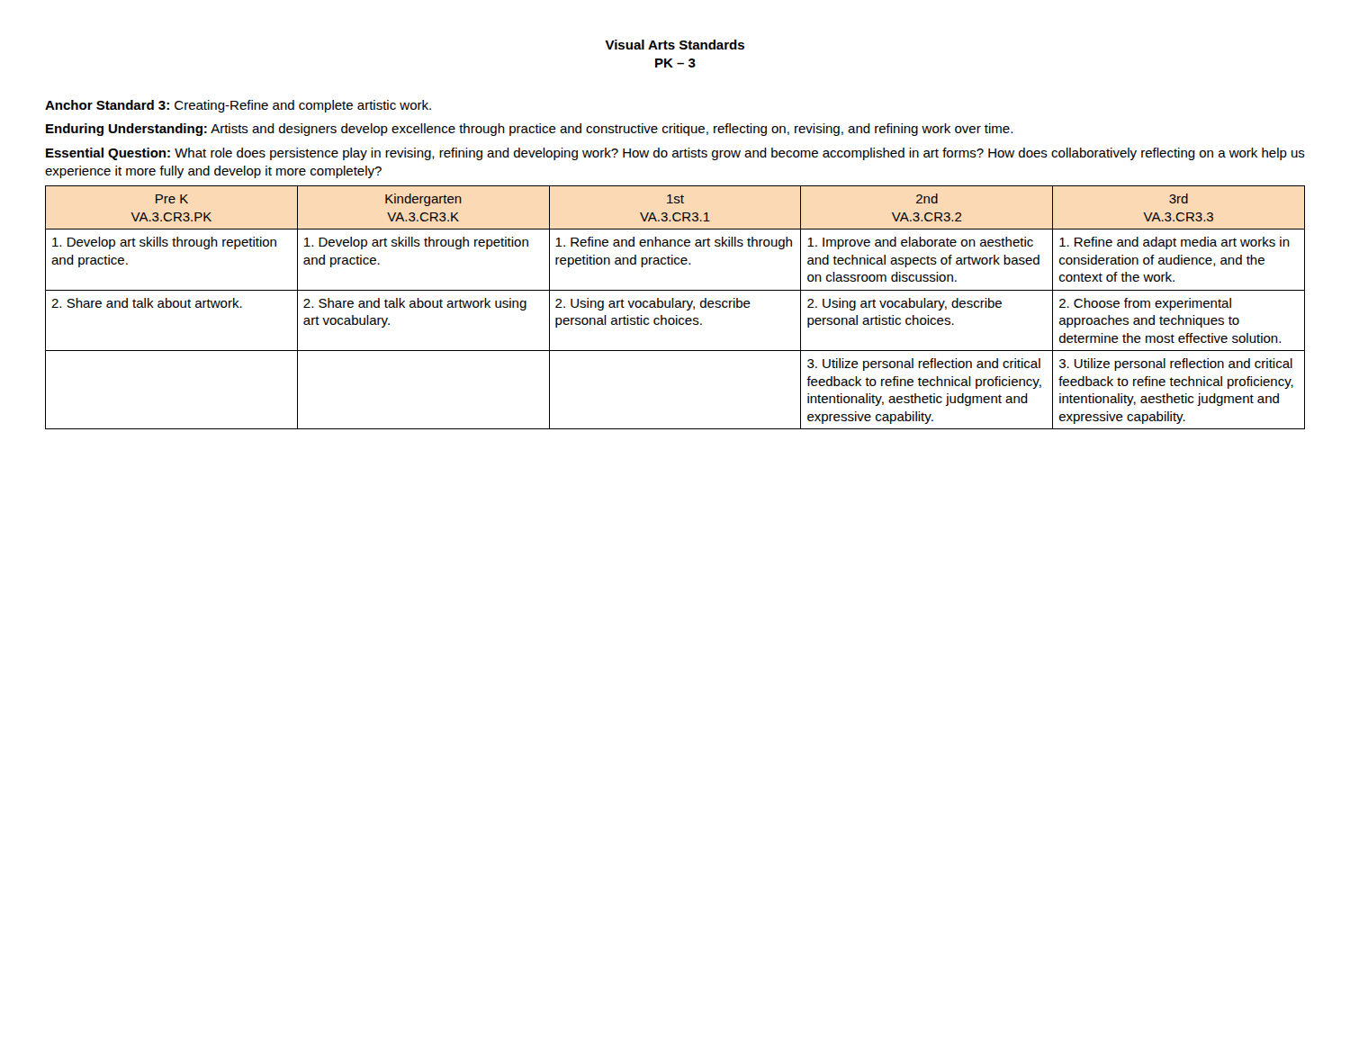Visual Arts Standards
PK – 3
Anchor Standard 3: Creating-Refine and complete artistic work.
Enduring Understanding: Artists and designers develop excellence through practice and constructive critique, reflecting on, revising, and refining work over time.
Essential Question: What role does persistence play in revising, refining and developing work? How do artists grow and become accomplished in art forms? How does collaboratively reflecting on a work help us experience it more fully and develop it more completely?
| Pre K VA.3.CR3.PK | Kindergarten VA.3.CR3.K | 1st VA.3.CR3.1 | 2nd VA.3.CR3.2 | 3rd VA.3.CR3.3 |
| --- | --- | --- | --- | --- |
| 1. Develop art skills through repetition and practice. | 1. Develop art skills through repetition and practice. | 1. Refine and enhance art skills through repetition and practice. | 1. Improve and elaborate on aesthetic and technical aspects of artwork based on classroom discussion. | 1. Refine and adapt media art works in consideration of audience, and the context of the work. |
| 2. Share and talk about artwork. | 2. Share and talk about artwork using art vocabulary. | 2. Using art vocabulary, describe personal artistic choices. | 2. Using art vocabulary, describe personal artistic choices. | 2. Choose from experimental approaches and techniques to determine the most effective solution. |
| | | | 3. Utilize personal reflection and critical feedback to refine technical proficiency, intentionality, aesthetic judgment and expressive capability. | 3. Utilize personal reflection and critical feedback to refine technical proficiency, intentionality, aesthetic judgment and expressive capability. |